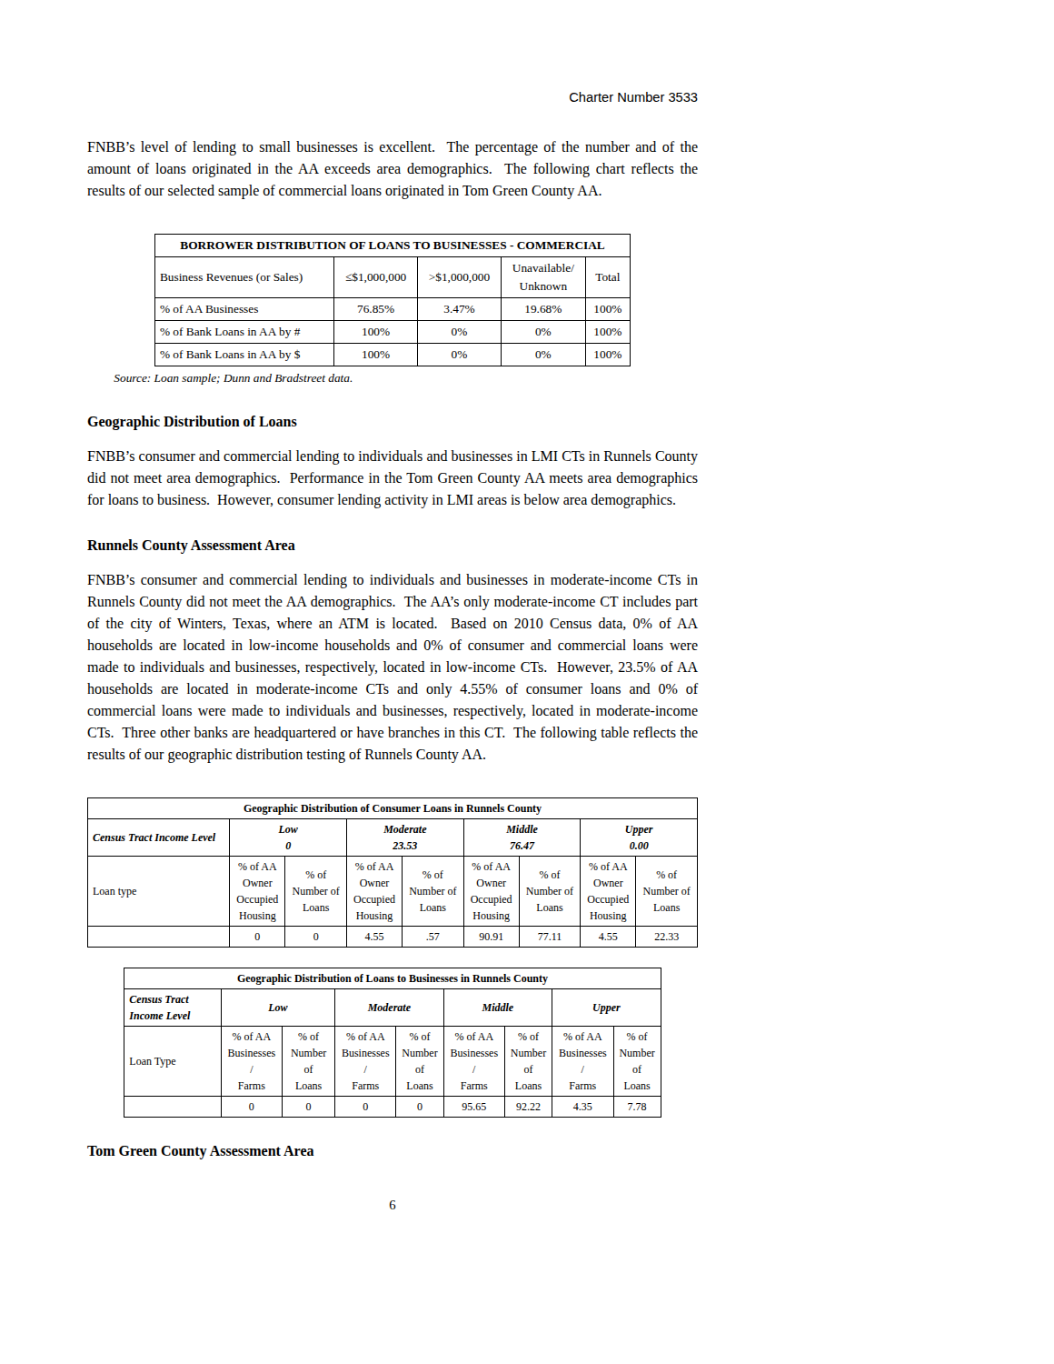Charter Number 3533
FNBB’s level of lending to small businesses is excellent. The percentage of the number and of the amount of loans originated in the AA exceeds area demographics. The following chart reflects the results of our selected sample of commercial loans originated in Tom Green County AA.
| BORROWER DISTRIBUTION OF LOANS TO BUSINESSES - COMMERCIAL |
| Business Revenues (or Sales) | ≤$1,000,000 | >$1,000,000 | Unavailable/ Unknown | Total |
| % of AA Businesses | 76.85% | 3.47% | 19.68% | 100% |
| % of Bank Loans in AA by # | 100% | 0% | 0% | 100% |
| % of Bank Loans in AA by $ | 100% | 0% | 0% | 100% |
Source: Loan sample; Dunn and Bradstreet data.
Geographic Distribution of Loans
FNBB’s consumer and commercial lending to individuals and businesses in LMI CTs in Runnels County did not meet area demographics. Performance in the Tom Green County AA meets area demographics for loans to business. However, consumer lending activity in LMI areas is below area demographics.
Runnels County Assessment Area
FNBB’s consumer and commercial lending to individuals and businesses in moderate-income CTs in Runnels County did not meet the AA demographics. The AA’s only moderate-income CT includes part of the city of Winters, Texas, where an ATM is located. Based on 2010 Census data, 0% of AA households are located in low-income households and 0% of consumer and commercial loans were made to individuals and businesses, respectively, located in low-income CTs. However, 23.5% of AA households are located in moderate-income CTs and only 4.55% of consumer loans and 0% of commercial loans were made to individuals and businesses, respectively, located in moderate-income CTs. Three other banks are headquartered or have branches in this CT. The following table reflects the results of our geographic distribution testing of Runnels County AA.
| Geographic Distribution of Consumer Loans in Runnels County |
| Census Tract Income Level | Low 0 | Moderate 23.53 | Middle 76.47 | Upper 0.00 |
| Loan type | % of AA Owner Occupied Housing | % of Number of Loans | % of AA Owner Occupied Housing | % of Number of Loans | % of AA Owner Occupied Housing | % of Number of Loans | % of AA Owner Occupied Housing | % of Number of Loans |
| | 0 | 0 | 4.55 | .57 | 90.91 | 77.11 | 4.55 | 22.33 |
| Geographic Distribution of Loans to Businesses in Runnels County |
| Census Tract Income Level | Low | Moderate | Middle | Upper |
| Loan Type | % of AA Businesses / Farms | % of Number of Loans | % of AA Businesses / Farms | % of Number of Loans | % of AA Businesses / Farms | % of Number of Loans | % of AA Businesses / Farms | % of Number of Loans |
| | 0 | 0 | 0 | 0 | 95.65 | 92.22 | 4.35 | 7.78 |
Tom Green County Assessment Area
6